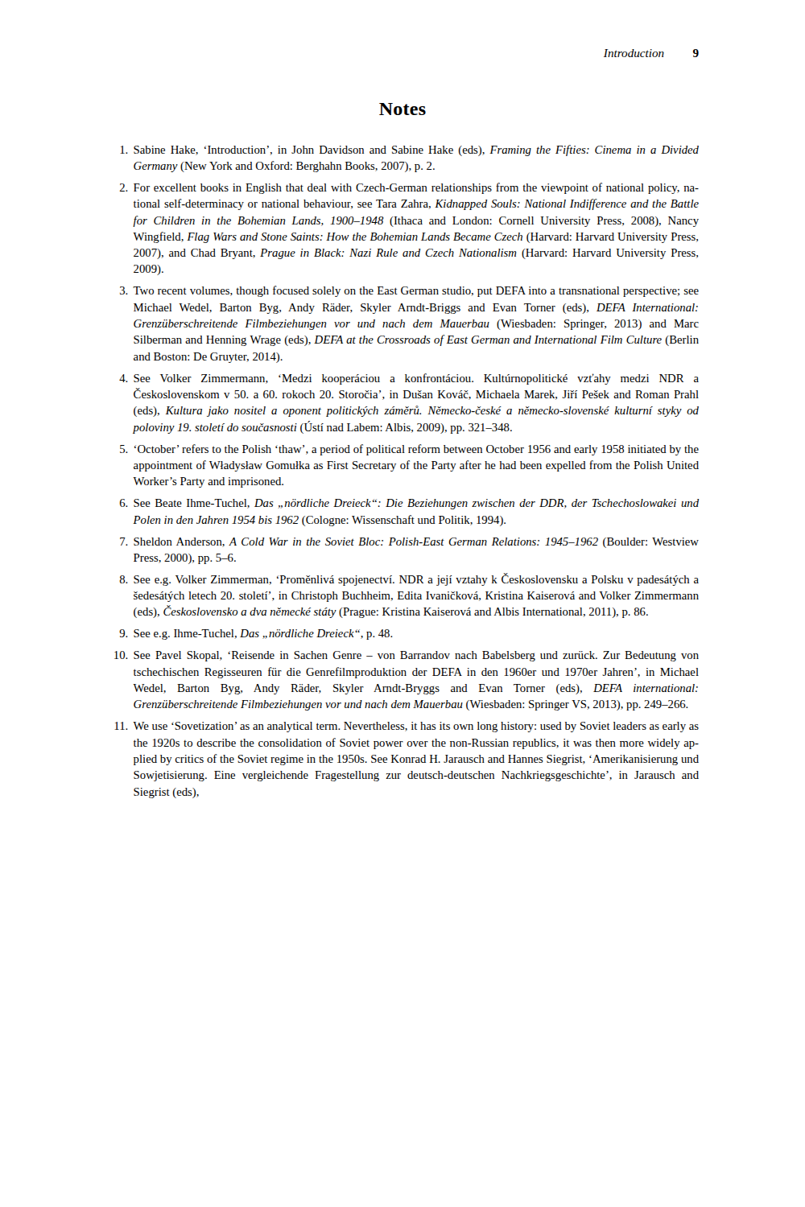Introduction 9
Notes
Sabine Hake, ‘Introduction’, in John Davidson and Sabine Hake (eds), Framing the Fifties: Cinema in a Divided Germany (New York and Oxford: Berghahn Books, 2007), p. 2.
For excellent books in English that deal with Czech-German relationships from the viewpoint of national policy, national self-determinacy or national behaviour, see Tara Zahra, Kidnapped Souls: National Indifference and the Battle for Children in the Bohemian Lands, 1900–1948 (Ithaca and London: Cornell University Press, 2008), Nancy Wingfield, Flag Wars and Stone Saints: How the Bohemian Lands Became Czech (Harvard: Harvard University Press, 2007), and Chad Bryant, Prague in Black: Nazi Rule and Czech Nationalism (Harvard: Harvard University Press, 2009).
Two recent volumes, though focused solely on the East German studio, put DEFA into a transnational perspective; see Michael Wedel, Barton Byg, Andy Räder, Skyler Arndt-Briggs and Evan Torner (eds), DEFA International: Grenzüberschreitende Filmbeziehungen vor und nach dem Mauerbau (Wiesbaden: Springer, 2013) and Marc Silberman and Henning Wrage (eds), DEFA at the Crossroads of East German and International Film Culture (Berlin and Boston: De Gruyter, 2014).
See Volker Zimmermann, ‘Medzi kooperáciou a konfrontáciou. Kultúrnopolitické vzťahy medzi NDR a Československom v 50. a 60. rokoch 20. Storočia’, in Dušan Kováč, Michaela Marek, Jiří Pešek and Roman Prahl (eds), Kultura jako nositel a oponent politických záměrů. Německo-české a německo-slovenské kulturní styky od poloviny 19. století do současnosti (Ústí nad Labem: Albis, 2009), pp. 321–348.
‘October’ refers to the Polish ‘thaw’, a period of political reform between October 1956 and early 1958 initiated by the appointment of Władysław Gomułka as First Secretary of the Party after he had been expelled from the Polish United Worker’s Party and imprisoned.
See Beate Ihme-Tuchel, Das „nördliche Dreieck“: Die Beziehungen zwischen der DDR, der Tschechoslowakei und Polen in den Jahren 1954 bis 1962 (Cologne: Wissenschaft und Politik, 1994).
Sheldon Anderson, A Cold War in the Soviet Bloc: Polish-East German Relations: 1945–1962 (Boulder: Westview Press, 2000), pp. 5–6.
See e.g. Volker Zimmerman, ‘Proměnlivá spojenectví. NDR a její vztahy k Československu a Polsku v padesátých a šedesátých letech 20. století’, in Christoph Buchheim, Edita Ivaničková, Kristina Kaiserová and Volker Zimmermann (eds), Československo a dva německé státy (Prague: Kristina Kaiserová and Albis International, 2011), p. 86.
See e.g. Ihme-Tuchel, Das „nördliche Dreieck“, p. 48.
See Pavel Skopal, ‘Reisende in Sachen Genre – von Barrandov nach Babelsberg und zurück. Zur Bedeutung von tschechischen Regisseuren für die Genrefilmproduktion der DEFA in den 1960er und 1970er Jahren’, in Michael Wedel, Barton Byg, Andy Räder, Skyler Arndt-Bryggs and Evan Torner (eds), DEFA international: Grenzüberschreitende Filmbeziehungen vor und nach dem Mauerbau (Wiesbaden: Springer VS, 2013), pp. 249–266.
We use ‘Sovetization’ as an analytical term. Nevertheless, it has its own long history: used by Soviet leaders as early as the 1920s to describe the consolidation of Soviet power over the non-Russian republics, it was then more widely applied by critics of the Soviet regime in the 1950s. See Konrad H. Jarausch and Hannes Siegrist, ‘Amerikanisierung und Sowjetisierung. Eine vergleichende Fragestellung zur deutsch-deutschen Nachkriegsgeschichte’, in Jarausch and Siegrist (eds),